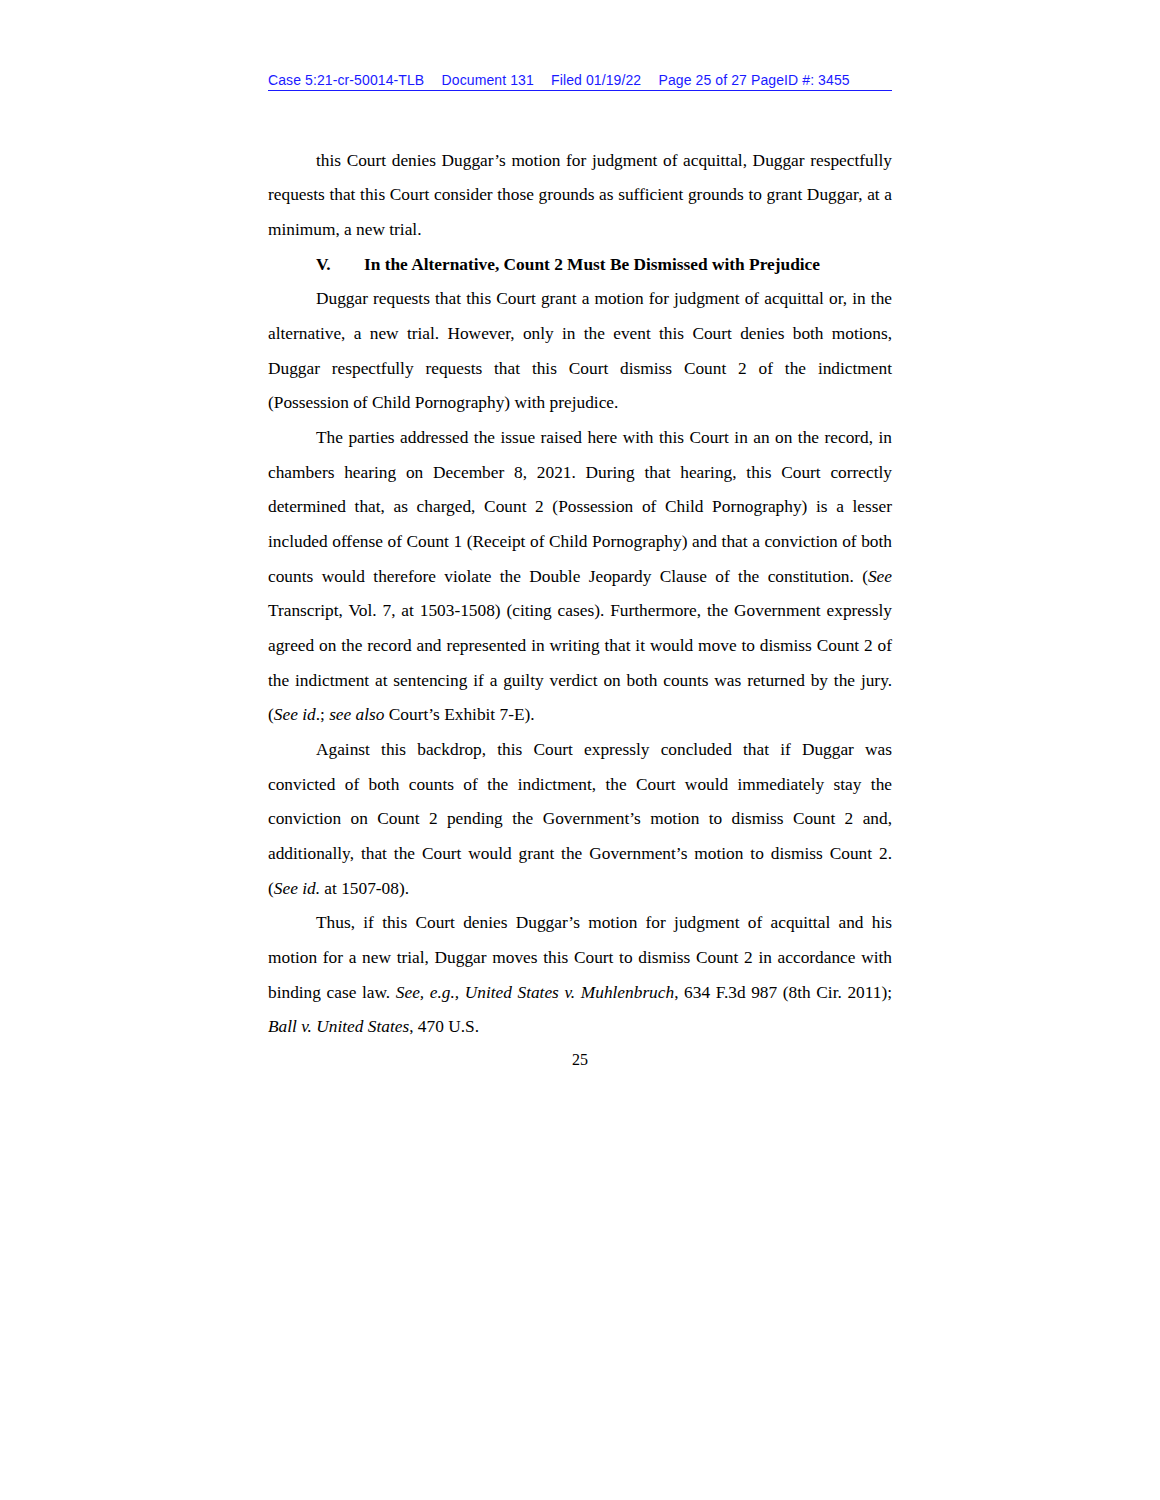Case 5:21-cr-50014-TLB Document 131 Filed 01/19/22 Page 25 of 27 PageID #: 3455
this Court denies Duggar’s motion for judgment of acquittal, Duggar respectfully requests that this Court consider those grounds as sufficient grounds to grant Duggar, at a minimum, a new trial.
V. In the Alternative, Count 2 Must Be Dismissed with Prejudice
Duggar requests that this Court grant a motion for judgment of acquittal or, in the alternative, a new trial. However, only in the event this Court denies both motions, Duggar respectfully requests that this Court dismiss Count 2 of the indictment (Possession of Child Pornography) with prejudice.
The parties addressed the issue raised here with this Court in an on the record, in chambers hearing on December 8, 2021. During that hearing, this Court correctly determined that, as charged, Count 2 (Possession of Child Pornography) is a lesser included offense of Count 1 (Receipt of Child Pornography) and that a conviction of both counts would therefore violate the Double Jeopardy Clause of the constitution. (See Transcript, Vol. 7, at 1503-1508) (citing cases). Furthermore, the Government expressly agreed on the record and represented in writing that it would move to dismiss Count 2 of the indictment at sentencing if a guilty verdict on both counts was returned by the jury. (See id.; see also Court’s Exhibit 7-E).
Against this backdrop, this Court expressly concluded that if Duggar was convicted of both counts of the indictment, the Court would immediately stay the conviction on Count 2 pending the Government’s motion to dismiss Count 2 and, additionally, that the Court would grant the Government’s motion to dismiss Count 2. (See id. at 1507-08).
Thus, if this Court denies Duggar’s motion for judgment of acquittal and his motion for a new trial, Duggar moves this Court to dismiss Count 2 in accordance with binding case law. See, e.g., United States v. Muhlenbruch, 634 F.3d 987 (8th Cir. 2011); Ball v. United States, 470 U.S.
25